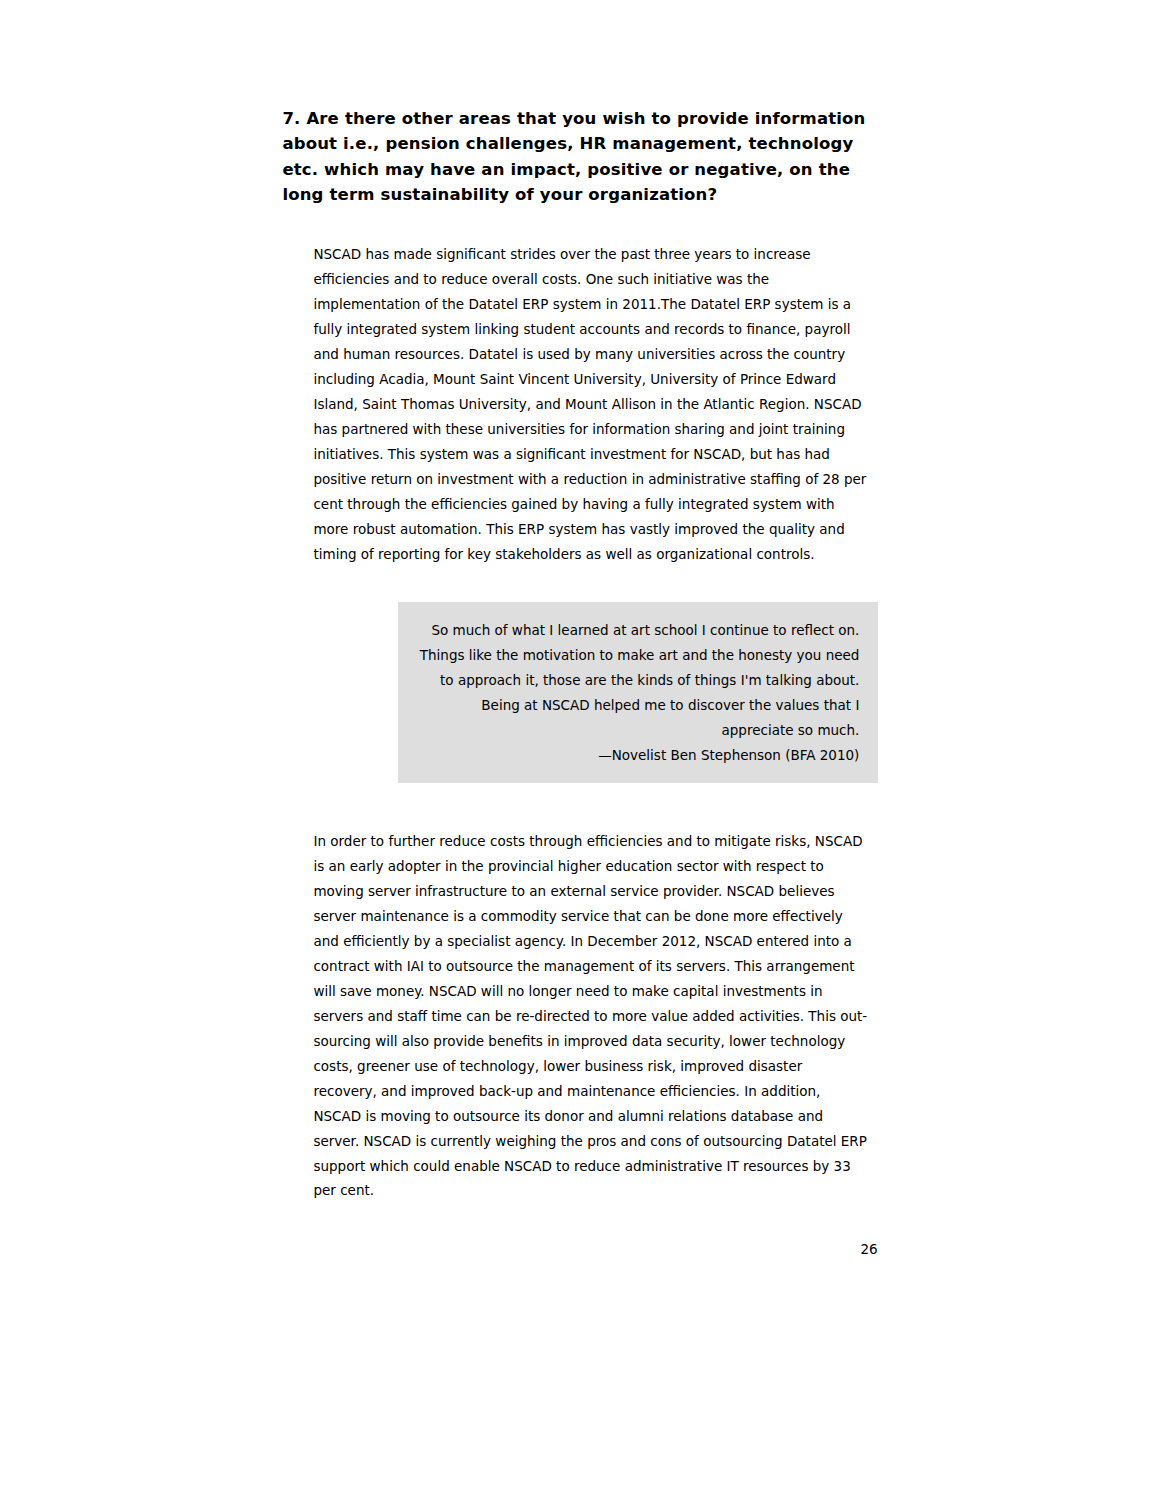7. Are there other areas that you wish to provide information about i.e., pension challenges, HR management, technology etc. which may have an impact, positive or negative, on the long term sustainability of your organization?
NSCAD has made significant strides over the past three years to increase efficiencies and to reduce overall costs. One such initiative was the implementation of the Datatel ERP system in 2011.The Datatel ERP system is a fully integrated system linking student accounts and records to finance, payroll and human resources. Datatel is used by many universities across the country including Acadia, Mount Saint Vincent University, University of Prince Edward Island, Saint Thomas University, and Mount Allison in the Atlantic Region. NSCAD has partnered with these universities for information sharing and joint training initiatives. This system was a significant investment for NSCAD, but has had positive return on investment with a reduction in administrative staffing of 28 per cent through the efficiencies gained by having a fully integrated system with more robust automation. This ERP system has vastly improved the quality and timing of reporting for key stakeholders as well as organizational controls.
So much of what I learned at art school I continue to reflect on. Things like the motivation to make art and the honesty you need to approach it, those are the kinds of things I'm talking about. Being at NSCAD helped me to discover the values that I appreciate so much.—Novelist Ben Stephenson (BFA 2010)
In order to further reduce costs through efficiencies and to mitigate risks, NSCAD is an early adopter in the provincial higher education sector with respect to moving server infrastructure to an external service provider. NSCAD believes server maintenance is a commodity service that can be done more effectively and efficiently by a specialist agency. In December 2012, NSCAD entered into a contract with IAI to outsource the management of its servers. This arrangement will save money. NSCAD will no longer need to make capital investments in servers and staff time can be re-directed to more value added activities. This out-sourcing will also provide benefits in improved data security, lower technology costs, greener use of technology, lower business risk, improved disaster recovery, and improved back-up and maintenance efficiencies. In addition, NSCAD is moving to outsource its donor and alumni relations database and server. NSCAD is currently weighing the pros and cons of outsourcing Datatel ERP support which could enable NSCAD to reduce administrative IT resources by 33 per cent.
26